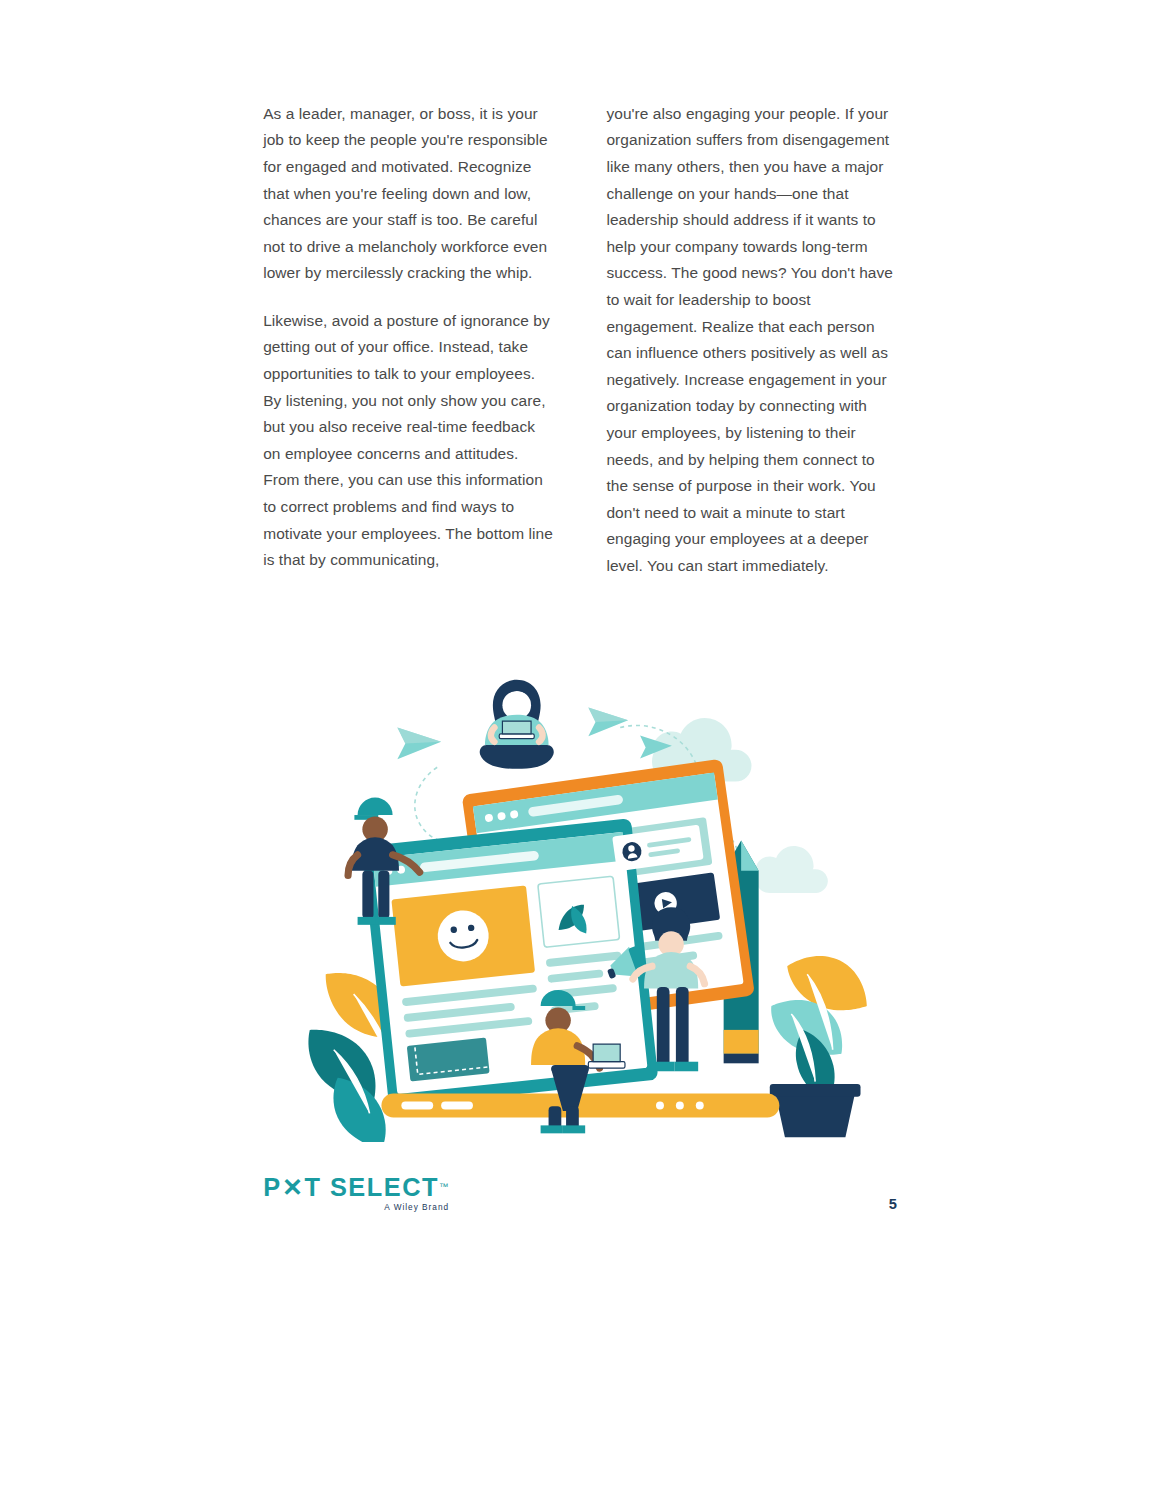As a leader, manager, or boss, it is your job to keep the people you're responsible for engaged and motivated. Recognize that when you're feeling down and low, chances are your staff is too. Be careful not to drive a melancholy workforce even lower by mercilessly cracking the whip.
Likewise, avoid a posture of ignorance by getting out of your office. Instead, take opportunities to talk to your employees. By listening, you not only show you care, but you also receive real-time feedback on employee concerns and attitudes. From there, you can use this information to correct problems and find ways to motivate your employees. The bottom line is that by communicating,
you're also engaging your people. If your organization suffers from disengagement like many others, then you have a major challenge on your hands—one that leadership should address if it wants to help your company towards long-term success. The good news? You don't have to wait for leadership to boost engagement. Realize that each person can influence others positively as well as negatively. Increase engagement in your organization today by connecting with your employees, by listening to their needs, and by helping them connect to the sense of purpose in their work. You don't need to wait a minute to start engaging your employees at a deeper level. You can start immediately.
P✕T SELECT™
A Wiley Brand
5